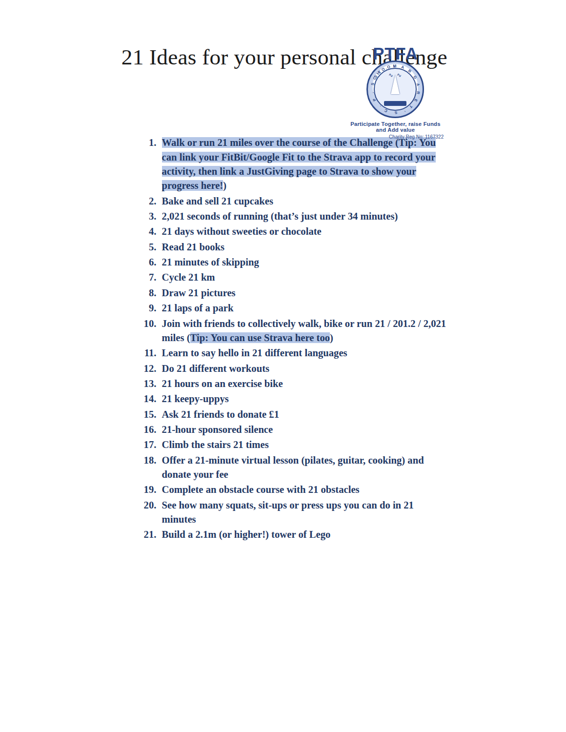21 Ideas for your personal challenge
PTFA
∿ ∿
S T . M A R G A R E T ' S C . P . S C H O O L
Participate Together, raise Funds and Add value
Charity Reg No: 1167322
Walk or run 21 miles over the course of the Challenge (Tip: You can link your FitBit/Google Fit to the Strava app to record your activity, then link a JustGiving page to Strava to show your progress here!)
Bake and sell 21 cupcakes
2,021 seconds of running (that’s just under 34 minutes)
21 days without sweeties or chocolate
Read 21 books
21 minutes of skipping
Cycle 21 km
Draw 21 pictures
21 laps of a park
Join with friends to collectively walk, bike or run 21 / 201.2 / 2,021 miles (Tip: You can use Strava here too)
Learn to say hello in 21 different languages
Do 21 different workouts
21 hours on an exercise bike
21 keepy-uppys
Ask 21 friends to donate £1
21-hour sponsored silence
Climb the stairs 21 times
Offer a 21-minute virtual lesson (pilates, guitar, cooking) and donate your fee
Complete an obstacle course with 21 obstacles
See how many squats, sit-ups or press ups you can do in 21 minutes
Build a 2.1m (or higher!) tower of Lego